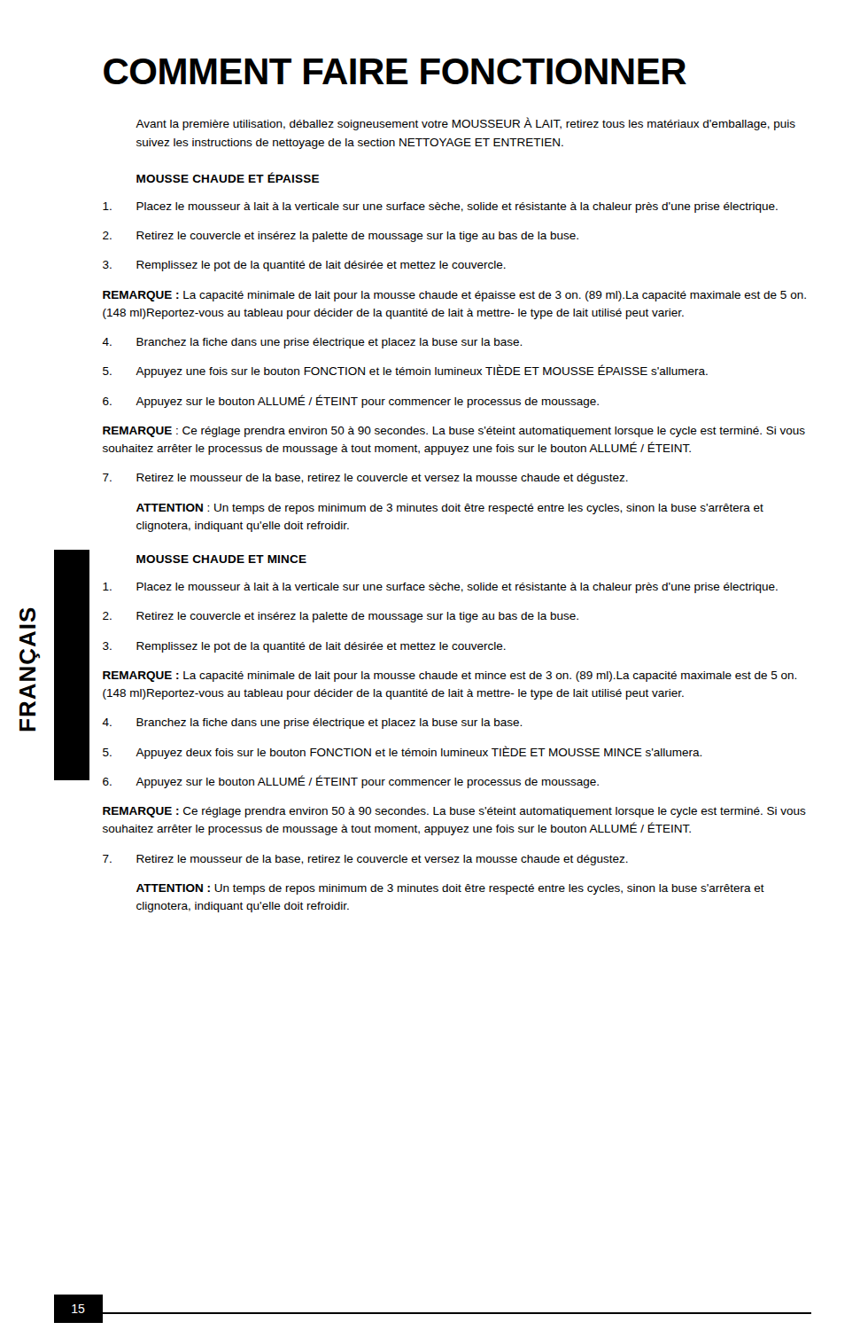FRANÇAIS
COMMENT FAIRE FONCTIONNER
Avant la première utilisation, déballez soigneusement votre MOUSSEUR À LAIT, retirez tous les matériaux d'emballage, puis suivez les instructions de nettoyage de la section NETTOYAGE ET ENTRETIEN.
MOUSSE CHAUDE ET ÉPAISSE
Placez le mousseur à lait à la verticale sur une surface sèche, solide et résistante à la chaleur près d'une prise électrique.
Retirez le couvercle et insérez la palette de moussage sur la tige au bas de la buse.
Remplissez le pot de la quantité de lait désirée et mettez le couvercle.
REMARQUE : La capacité minimale de lait pour la mousse chaude et épaisse est de 3 on. (89 ml).La capacité maximale est de 5 on. (148 ml)Reportez-vous au tableau pour décider de la quantité de lait à mettre- le type de lait utilisé peut varier.
Branchez la fiche dans une prise électrique et placez la buse sur la base.
Appuyez une fois sur le bouton FONCTION et le témoin lumineux TIÈDE ET MOUSSE ÉPAISSE s'allumera.
Appuyez sur le bouton ALLUMÉ / ÉTEINT pour commencer le processus de moussage.
REMARQUE : Ce réglage prendra environ 50 à 90 secondes. La buse s'éteint automatiquement lorsque le cycle est terminé. Si vous souhaitez arrêter le processus de moussage à tout moment, appuyez une fois sur le bouton ALLUMÉ / ÉTEINT.
Retirez le mousseur de la base, retirez le couvercle et versez la mousse chaude et dégustez.
ATTENTION : Un temps de repos minimum de 3 minutes doit être respecté entre les cycles, sinon la buse s'arrêtera et clignotera, indiquant qu'elle doit refroidir.
MOUSSE CHAUDE ET MINCE
Placez le mousseur à lait à la verticale sur une surface sèche, solide et résistante à la chaleur près d'une prise électrique.
Retirez le couvercle et insérez la palette de moussage sur la tige au bas de la buse.
Remplissez le pot de la quantité de lait désirée et mettez le couvercle.
REMARQUE : La capacité minimale de lait pour la mousse chaude et mince est de 3 on. (89 ml).La capacité maximale est de 5 on. (148 ml)Reportez-vous au tableau pour décider de la quantité de lait à mettre- le type de lait utilisé peut varier.
Branchez la fiche dans une prise électrique et placez la buse sur la base.
Appuyez deux fois sur le bouton FONCTION et le témoin lumineux TIÈDE ET MOUSSE MINCE s'allumera.
Appuyez sur le bouton ALLUMÉ / ÉTEINT pour commencer le processus de moussage.
REMARQUE : Ce réglage prendra environ 50 à 90 secondes. La buse s'éteint automatiquement lorsque le cycle est terminé. Si vous souhaitez arrêter le processus de moussage à tout moment, appuyez une fois sur le bouton ALLUMÉ / ÉTEINT.
Retirez le mousseur de la base, retirez le couvercle et versez la mousse chaude et dégustez.
ATTENTION : Un temps de repos minimum de 3 minutes doit être respecté entre les cycles, sinon la buse s'arrêtera et clignotera, indiquant qu'elle doit refroidir.
15